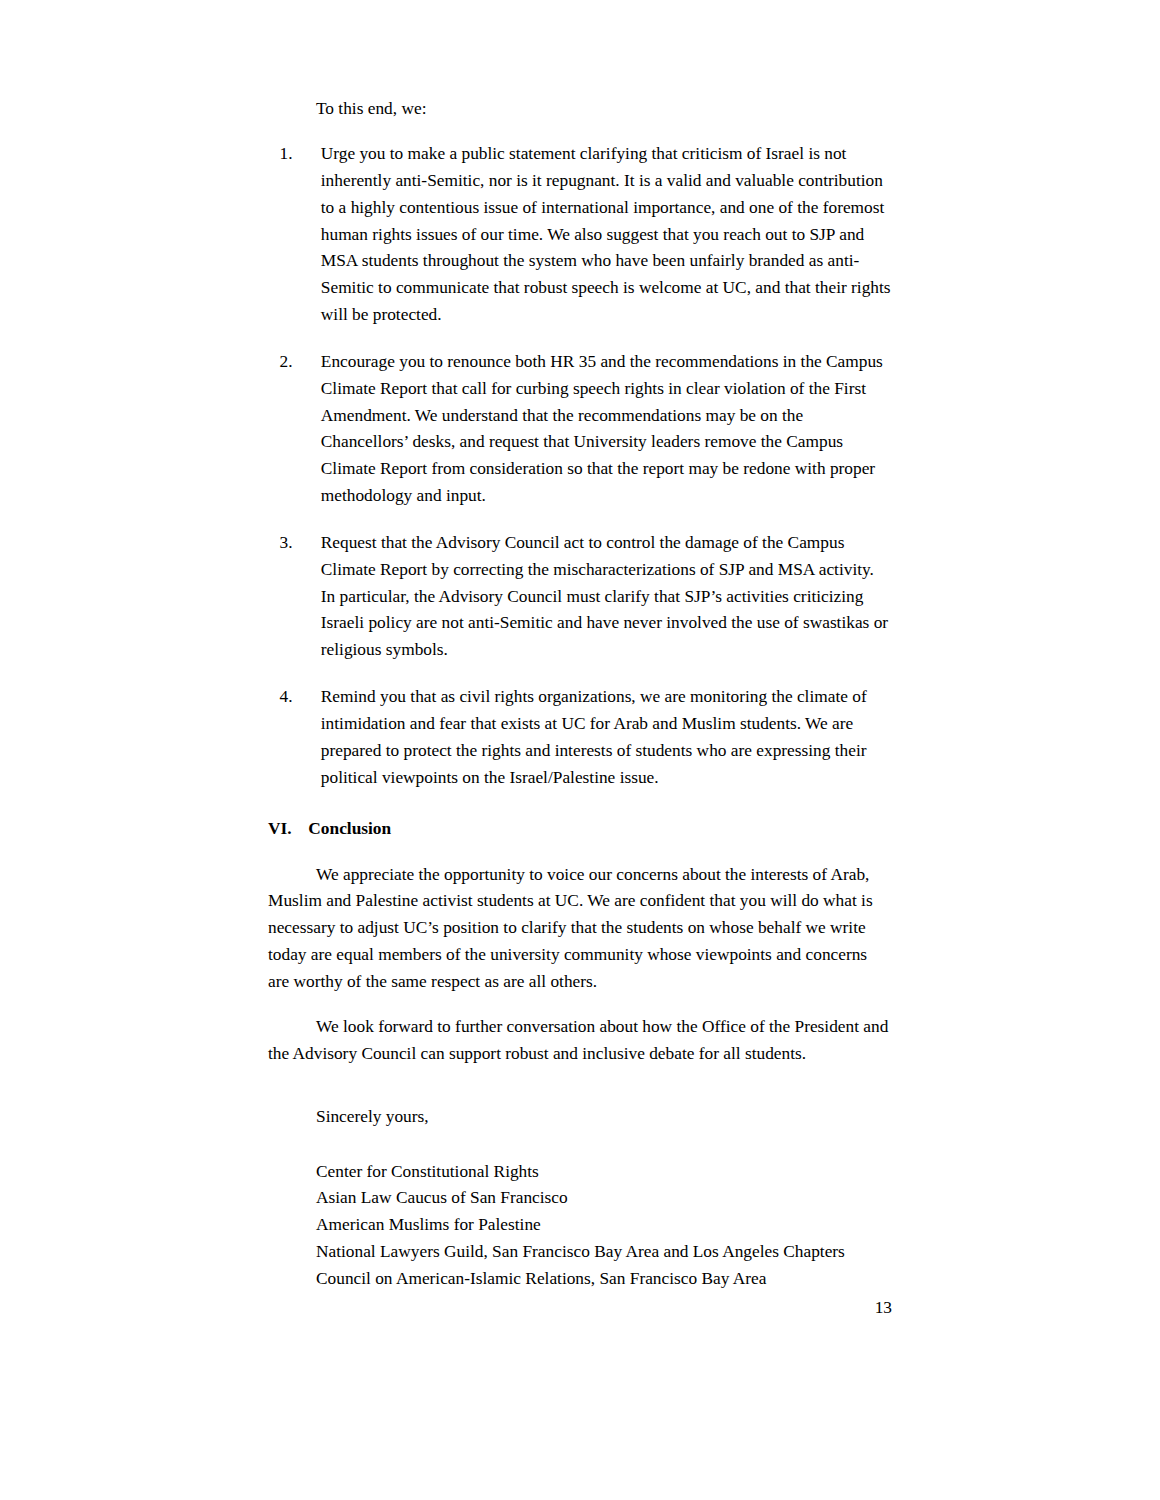To this end, we:
Urge you to make a public statement clarifying that criticism of Israel is not inherently anti-Semitic, nor is it repugnant. It is a valid and valuable contribution to a highly contentious issue of international importance, and one of the foremost human rights issues of our time. We also suggest that you reach out to SJP and MSA students throughout the system who have been unfairly branded as anti-Semitic to communicate that robust speech is welcome at UC, and that their rights will be protected.
Encourage you to renounce both HR 35 and the recommendations in the Campus Climate Report that call for curbing speech rights in clear violation of the First Amendment. We understand that the recommendations may be on the Chancellors’ desks, and request that University leaders remove the Campus Climate Report from consideration so that the report may be redone with proper methodology and input.
Request that the Advisory Council act to control the damage of the Campus Climate Report by correcting the mischaracterizations of SJP and MSA activity. In particular, the Advisory Council must clarify that SJP’s activities criticizing Israeli policy are not anti-Semitic and have never involved the use of swastikas or religious symbols.
Remind you that as civil rights organizations, we are monitoring the climate of intimidation and fear that exists at UC for Arab and Muslim students. We are prepared to protect the rights and interests of students who are expressing their political viewpoints on the Israel/Palestine issue.
VI. Conclusion
We appreciate the opportunity to voice our concerns about the interests of Arab, Muslim and Palestine activist students at UC. We are confident that you will do what is necessary to adjust UC’s position to clarify that the students on whose behalf we write today are equal members of the university community whose viewpoints and concerns are worthy of the same respect as are all others.
We look forward to further conversation about how the Office of the President and the Advisory Council can support robust and inclusive debate for all students.
Sincerely yours,
Center for Constitutional Rights
Asian Law Caucus of San Francisco
American Muslims for Palestine
National Lawyers Guild, San Francisco Bay Area and Los Angeles Chapters
Council on American-Islamic Relations, San Francisco Bay Area
13